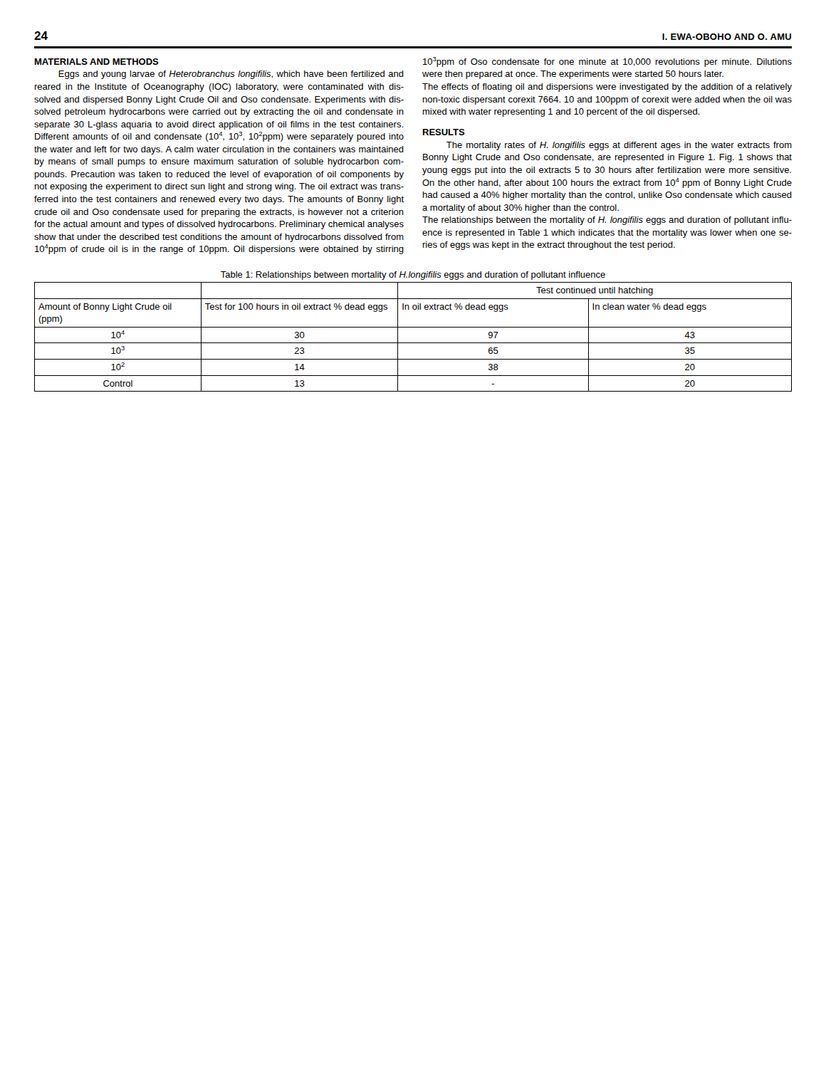24
I. EWA-OBOHO AND O. AMU
Materials and Methods
Eggs and young larvae of Heterobranchus longifilis, which have been fertilized and reared in the Institute of Oceanography (IOC) laboratory, were contaminated with dissolved and dispersed Bonny Light Crude Oil and Oso condensate. Experiments with dissolved petroleum hydrocarbons were carried out by extracting the oil and condensate in separate 30 L-glass aquaria to avoid direct application of oil films in the test containers. Different amounts of oil and condensate (104, 103, 102ppm) were separately poured into the water and left for two days. A calm water circulation in the containers was maintained by means of small pumps to ensure maximum saturation of soluble hydrocarbon compounds. Precaution was taken to reduced the level of evaporation of oil components by not exposing the experiment to direct sun light and strong wing. The oil extract was transferred into the test containers and renewed every two days. The amounts of Bonny light crude oil and Oso condensate used for preparing the extracts, is however not a criterion for the actual amount and types of dissolved hydrocarbons. Preliminary chemical analyses show that under the described test conditions the amount of hydrocarbons dissolved from 104ppm of crude oil is in the range of 10ppm. Oil dispersions were obtained by stirring 103ppm of Oso condensate for one minute at 10,000 revolutions per minute. Dilutions were then prepared at once. The experiments were started 50 hours later.
The effects of floating oil and dispersions were investigated by the addition of a relatively non-toxic dispersant corexit 7664. 10 and 100ppm of corexit were added when the oil was mixed with water representing 1 and 10 percent of the oil dispersed.
Results
The mortality rates of H. longifilis eggs at different ages in the water extracts from Bonny Light Crude and Oso condensate, are represented in Figure 1. Fig. 1 shows that young eggs put into the oil extracts 5 to 30 hours after fertilization were more sensitive. On the other hand, after about 100 hours the extract from 104 ppm of Bonny Light Crude had caused a 40% higher mortality than the control, unlike Oso condensate which caused a mortality of about 30% higher than the control.
The relationships between the mortality of H. longifilis eggs and duration of pollutant influence is represented in Table 1 which indicates that the mortality was lower when one series of eggs was kept in the extract throughout the test period.
Table 1: Relationships between mortality of H.longifilis eggs and duration of pollutant influence
| | | Test continued until hatching |
| Amount of Bonny Light Crude oil (ppm) | Test for 100 hours in oil extract % dead eggs | In oil extract % dead eggs | In clean water % dead eggs |
| 10 4 | 30 | 97 | 43 |
| 10 3 | 23 | 65 | 35 |
| 10 2 | 14 | 38 | 20 |
| Control | 13 | - | 20 |